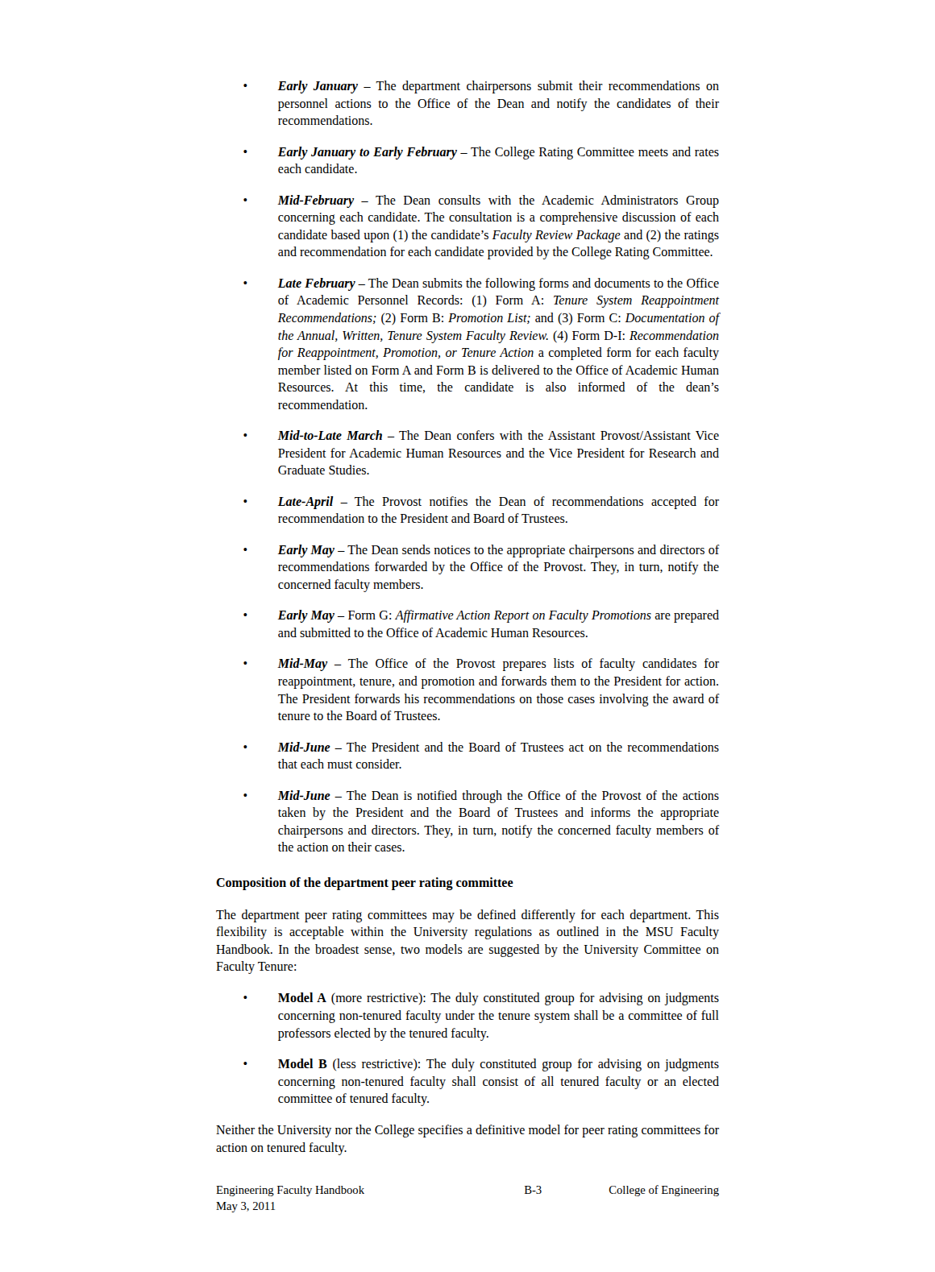Early January – The department chairpersons submit their recommendations on personnel actions to the Office of the Dean and notify the candidates of their recommendations.
Early January to Early February – The College Rating Committee meets and rates each candidate.
Mid-February – The Dean consults with the Academic Administrators Group concerning each candidate. The consultation is a comprehensive discussion of each candidate based upon (1) the candidate’s Faculty Review Package and (2) the ratings and recommendation for each candidate provided by the College Rating Committee.
Late February – The Dean submits the following forms and documents to the Office of Academic Personnel Records: (1) Form A: Tenure System Reappointment Recommendations; (2) Form B: Promotion List; and (3) Form C: Documentation of the Annual, Written, Tenure System Faculty Review. (4) Form D-I: Recommendation for Reappointment, Promotion, or Tenure Action a completed form for each faculty member listed on Form A and Form B is delivered to the Office of Academic Human Resources. At this time, the candidate is also informed of the dean’s recommendation.
Mid-to-Late March – The Dean confers with the Assistant Provost/Assistant Vice President for Academic Human Resources and the Vice President for Research and Graduate Studies.
Late-April – The Provost notifies the Dean of recommendations accepted for recommendation to the President and Board of Trustees.
Early May – The Dean sends notices to the appropriate chairpersons and directors of recommendations forwarded by the Office of the Provost. They, in turn, notify the concerned faculty members.
Early May – Form G: Affirmative Action Report on Faculty Promotions are prepared and submitted to the Office of Academic Human Resources.
Mid-May – The Office of the Provost prepares lists of faculty candidates for reappointment, tenure, and promotion and forwards them to the President for action. The President forwards his recommendations on those cases involving the award of tenure to the Board of Trustees.
Mid-June – The President and the Board of Trustees act on the recommendations that each must consider.
Mid-June – The Dean is notified through the Office of the Provost of the actions taken by the President and the Board of Trustees and informs the appropriate chairpersons and directors. They, in turn, notify the concerned faculty members of the action on their cases.
Composition of the department peer rating committee
The department peer rating committees may be defined differently for each department. This flexibility is acceptable within the University regulations as outlined in the MSU Faculty Handbook. In the broadest sense, two models are suggested by the University Committee on Faculty Tenure:
Model A (more restrictive): The duly constituted group for advising on judgments concerning non-tenured faculty under the tenure system shall be a committee of full professors elected by the tenured faculty.
Model B (less restrictive): The duly constituted group for advising on judgments concerning non-tenured faculty shall consist of all tenured faculty or an elected committee of tenured faculty.
Neither the University nor the College specifies a definitive model for peer rating committees for action on tenured faculty.
Engineering Faculty Handbook May 3, 2011
B-3
College of Engineering